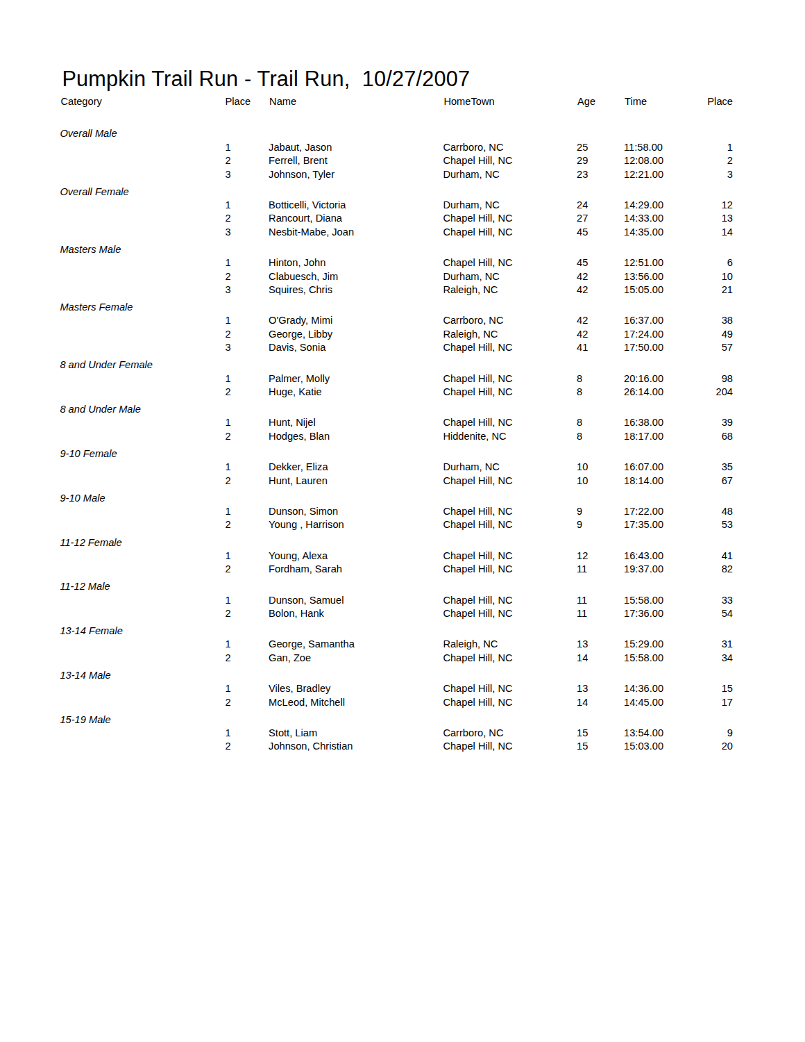Pumpkin Trail Run - Trail Run, 10/27/2007
| Category | Place | Name | HomeTown | Age | Time | Place |
| --- | --- | --- | --- | --- | --- | --- |
| Overall Male | | | | | | |
| | 1 | Jabaut, Jason | Carrboro, NC | 25 | 11:58.00 | 1 |
| | 2 | Ferrell, Brent | Chapel Hill, NC | 29 | 12:08.00 | 2 |
| | 3 | Johnson, Tyler | Durham, NC | 23 | 12:21.00 | 3 |
| Overall Female | | | | | | |
| | 1 | Botticelli, Victoria | Durham, NC | 24 | 14:29.00 | 12 |
| | 2 | Rancourt, Diana | Chapel Hill, NC | 27 | 14:33.00 | 13 |
| | 3 | Nesbit-Mabe, Joan | Chapel Hill, NC | 45 | 14:35.00 | 14 |
| Masters Male | | | | | | |
| | 1 | Hinton, John | Chapel Hill, NC | 45 | 12:51.00 | 6 |
| | 2 | Clabuesch, Jim | Durham, NC | 42 | 13:56.00 | 10 |
| | 3 | Squires, Chris | Raleigh, NC | 42 | 15:05.00 | 21 |
| Masters Female | | | | | | |
| | 1 | O'Grady, Mimi | Carrboro, NC | 42 | 16:37.00 | 38 |
| | 2 | George, Libby | Raleigh, NC | 42 | 17:24.00 | 49 |
| | 3 | Davis, Sonia | Chapel Hill, NC | 41 | 17:50.00 | 57 |
| 8 and Under Female | | | | | | |
| | 1 | Palmer, Molly | Chapel Hill, NC | 8 | 20:16.00 | 98 |
| | 2 | Huge, Katie | Chapel Hill, NC | 8 | 26:14.00 | 204 |
| 8 and Under Male | | | | | | |
| | 1 | Hunt, Nijel | Chapel Hill, NC | 8 | 16:38.00 | 39 |
| | 2 | Hodges, Blan | Hiddenite, NC | 8 | 18:17.00 | 68 |
| 9-10 Female | | | | | | |
| | 1 | Dekker, Eliza | Durham, NC | 10 | 16:07.00 | 35 |
| | 2 | Hunt, Lauren | Chapel Hill, NC | 10 | 18:14.00 | 67 |
| 9-10 Male | | | | | | |
| | 1 | Dunson, Simon | Chapel Hill, NC | 9 | 17:22.00 | 48 |
| | 2 | Young , Harrison | Chapel Hill, NC | 9 | 17:35.00 | 53 |
| 11-12 Female | | | | | | |
| | 1 | Young, Alexa | Chapel Hill, NC | 12 | 16:43.00 | 41 |
| | 2 | Fordham, Sarah | Chapel Hill, NC | 11 | 19:37.00 | 82 |
| 11-12 Male | | | | | | |
| | 1 | Dunson, Samuel | Chapel Hill, NC | 11 | 15:58.00 | 33 |
| | 2 | Bolon, Hank | Chapel Hill, NC | 11 | 17:36.00 | 54 |
| 13-14 Female | | | | | | |
| | 1 | George, Samantha | Raleigh, NC | 13 | 15:29.00 | 31 |
| | 2 | Gan, Zoe | Chapel Hill, NC | 14 | 15:58.00 | 34 |
| 13-14 Male | | | | | | |
| | 1 | Viles, Bradley | Chapel Hill, NC | 13 | 14:36.00 | 15 |
| | 2 | McLeod, Mitchell | Chapel Hill, NC | 14 | 14:45.00 | 17 |
| 15-19 Male | | | | | | |
| | 1 | Stott, Liam | Carrboro, NC | 15 | 13:54.00 | 9 |
| | 2 | Johnson, Christian | Chapel Hill, NC | 15 | 15:03.00 | 20 |